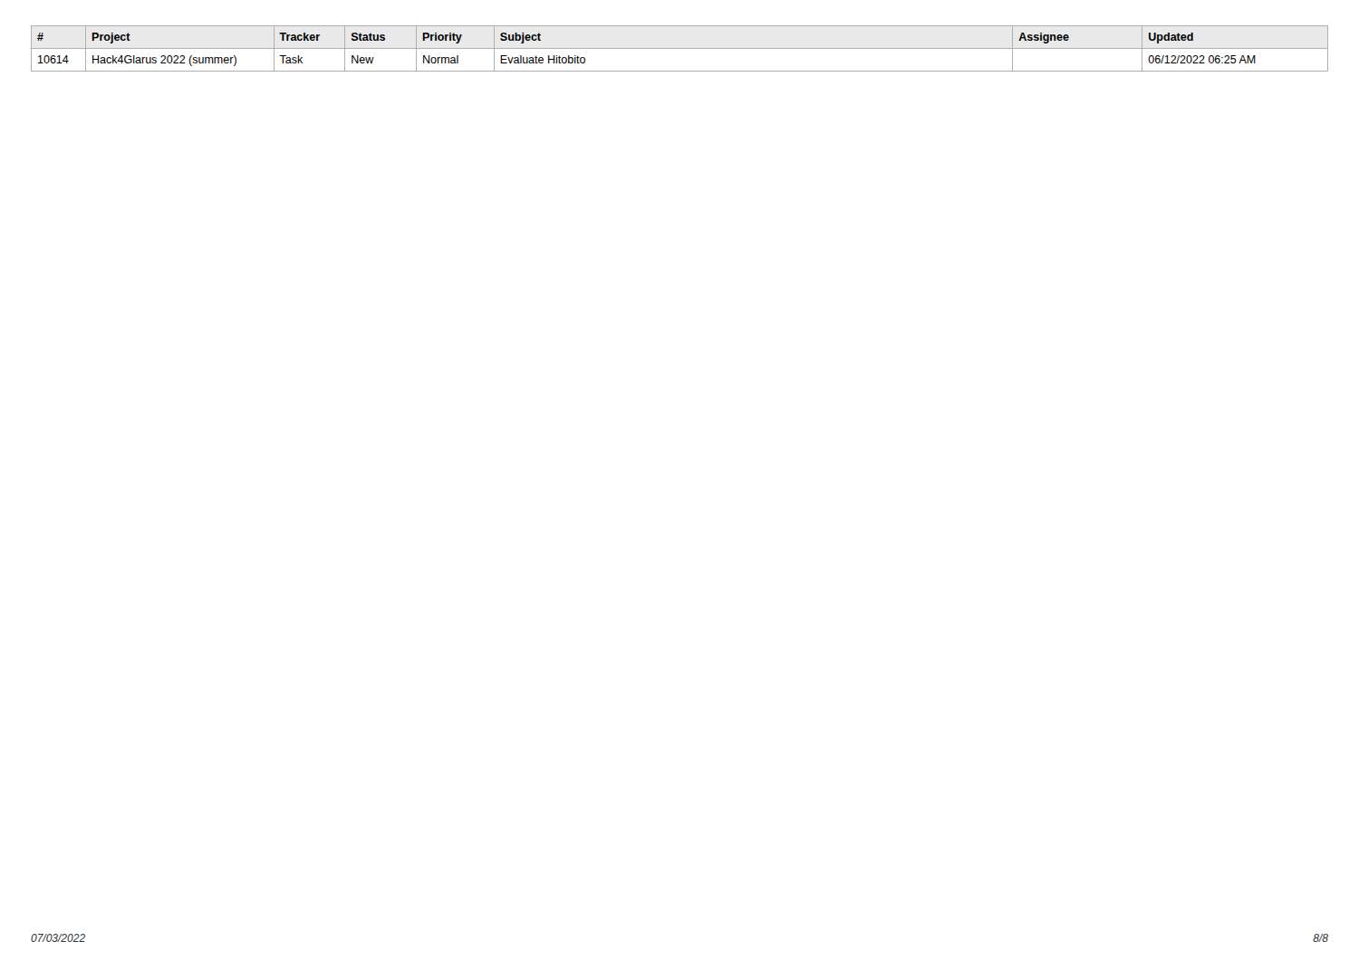| # | Project | Tracker | Status | Priority | Subject | Assignee | Updated |
| --- | --- | --- | --- | --- | --- | --- | --- |
| 10614 | Hack4Glarus 2022 (summer) | Task | New | Normal | Evaluate Hitobito | | 06/12/2022 06:25 AM |
07/03/2022 8/8